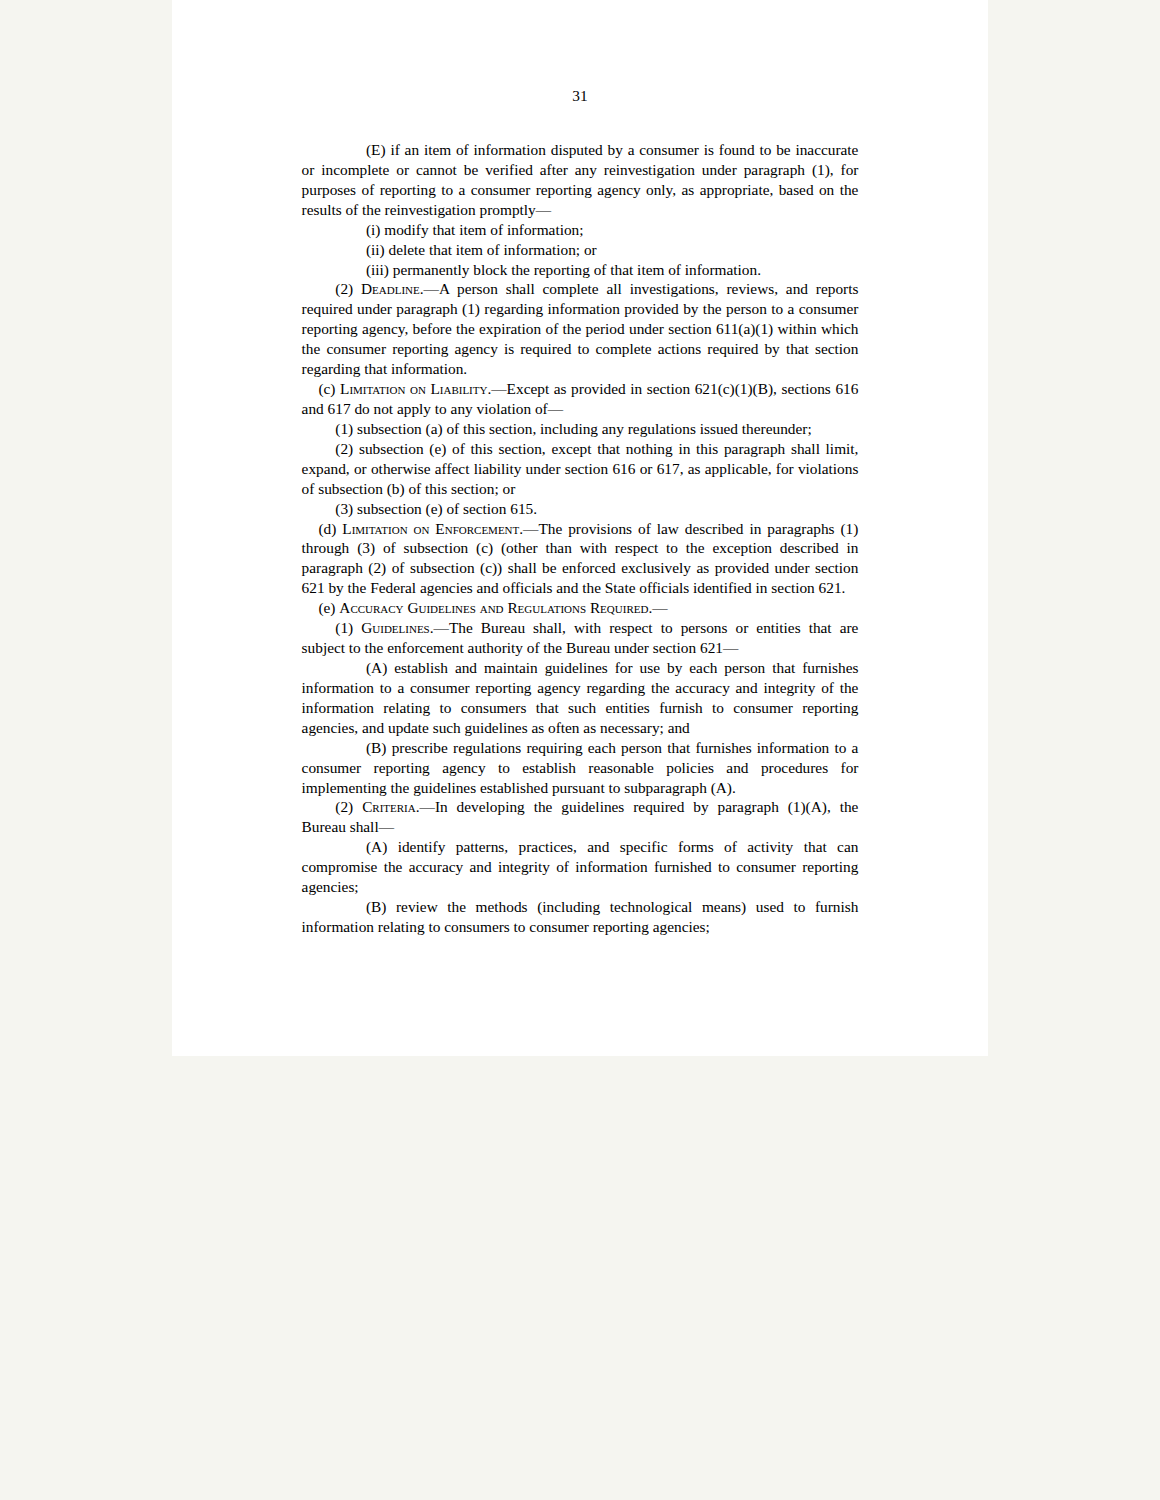31
(E) if an item of information disputed by a consumer is found to be inaccurate or incomplete or cannot be verified after any reinvestigation under paragraph (1), for purposes of reporting to a consumer reporting agency only, as appropriate, based on the results of the reinvestigation promptly—
(i) modify that item of information;
(ii) delete that item of information; or
(iii) permanently block the reporting of that item of information.
(2) Deadline.—A person shall complete all investigations, reviews, and reports required under paragraph (1) regarding information provided by the person to a consumer reporting agency, before the expiration of the period under section 611(a)(1) within which the consumer reporting agency is required to complete actions required by that section regarding that information.
(c) Limitation on Liability.—Except as provided in section 621(c)(1)(B), sections 616 and 617 do not apply to any violation of—
(1) subsection (a) of this section, including any regulations issued thereunder;
(2) subsection (e) of this section, except that nothing in this paragraph shall limit, expand, or otherwise affect liability under section 616 or 617, as applicable, for violations of subsection (b) of this section; or
(3) subsection (e) of section 615.
(d) Limitation on Enforcement.—The provisions of law described in paragraphs (1) through (3) of subsection (c) (other than with respect to the exception described in paragraph (2) of subsection (c)) shall be enforced exclusively as provided under section 621 by the Federal agencies and officials and the State officials identified in section 621.
(e) Accuracy Guidelines and Regulations Required.—
(1) Guidelines.—The Bureau shall, with respect to persons or entities that are subject to the enforcement authority of the Bureau under section 621—
(A) establish and maintain guidelines for use by each person that furnishes information to a consumer reporting agency regarding the accuracy and integrity of the information relating to consumers that such entities furnish to consumer reporting agencies, and update such guidelines as often as necessary; and
(B) prescribe regulations requiring each person that furnishes information to a consumer reporting agency to establish reasonable policies and procedures for implementing the guidelines established pursuant to subparagraph (A).
(2) Criteria.—In developing the guidelines required by paragraph (1)(A), the Bureau shall—
(A) identify patterns, practices, and specific forms of activity that can compromise the accuracy and integrity of information furnished to consumer reporting agencies;
(B) review the methods (including technological means) used to furnish information relating to consumers to consumer reporting agencies;